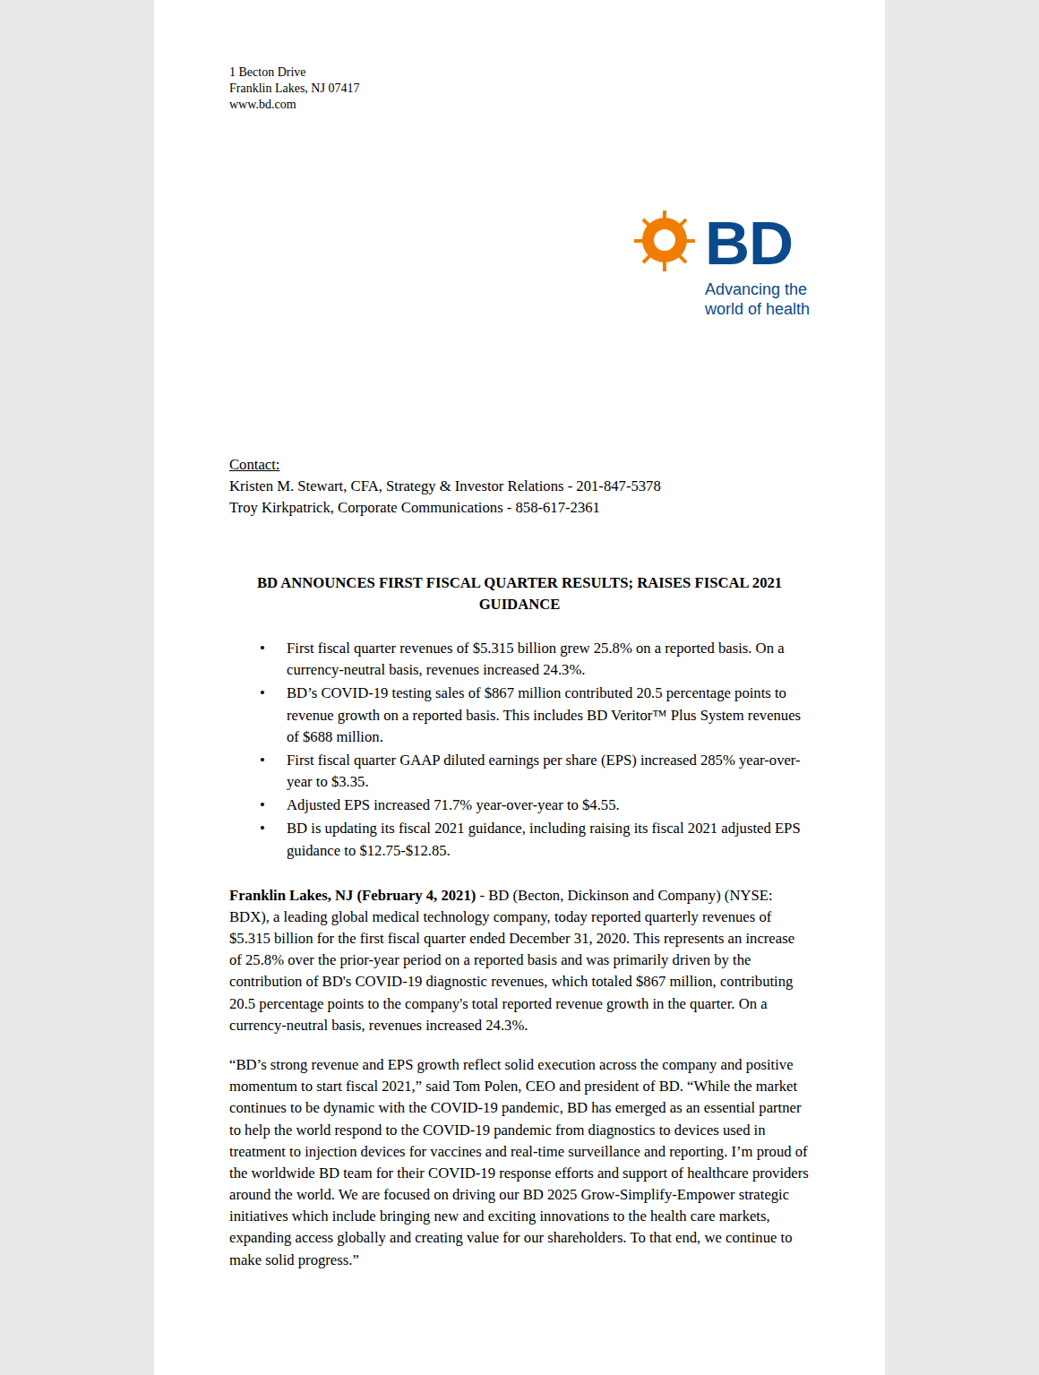1 Becton Drive
Franklin Lakes, NJ 07417
www.bd.com
BD Advancing the
world of health
Contact:
Kristen M. Stewart, CFA, Strategy & Investor Relations - 201-847-5378
Troy Kirkpatrick, Corporate Communications - 858-617-2361
BD ANNOUNCES FIRST FISCAL QUARTER RESULTS; RAISES FISCAL 2021 GUIDANCE
First fiscal quarter revenues of $5.315 billion grew 25.8% on a reported basis. On a currency-neutral basis, revenues increased 24.3%.
BD’s COVID-19 testing sales of $867 million contributed 20.5 percentage points to revenue growth on a reported basis. This includes BD Veritor™ Plus System revenues of $688 million.
First fiscal quarter GAAP diluted earnings per share (EPS) increased 285% year-over-year to $3.35.
Adjusted EPS increased 71.7% year-over-year to $4.55.
BD is updating its fiscal 2021 guidance, including raising its fiscal 2021 adjusted EPS guidance to $12.75-$12.85.
Franklin Lakes, NJ (February 4, 2021) - BD (Becton, Dickinson and Company) (NYSE: BDX), a leading global medical technology company, today reported quarterly revenues of $5.315 billion for the first fiscal quarter ended December 31, 2020. This represents an increase of 25.8% over the prior-year period on a reported basis and was primarily driven by the contribution of BD's COVID-19 diagnostic revenues, which totaled $867 million, contributing 20.5 percentage points to the company's total reported revenue growth in the quarter. On a currency-neutral basis, revenues increased 24.3%.
“BD’s strong revenue and EPS growth reflect solid execution across the company and positive momentum to start fiscal 2021,” said Tom Polen, CEO and president of BD. “While the market continues to be dynamic with the COVID-19 pandemic, BD has emerged as an essential partner to help the world respond to the COVID-19 pandemic from diagnostics to devices used in treatment to injection devices for vaccines and real-time surveillance and reporting. I’m proud of the worldwide BD team for their COVID-19 response efforts and support of healthcare providers around the world. We are focused on driving our BD 2025 Grow-Simplify-Empower strategic initiatives which include bringing new and exciting innovations to the health care markets, expanding access globally and creating value for our shareholders. To that end, we continue to make solid progress.”